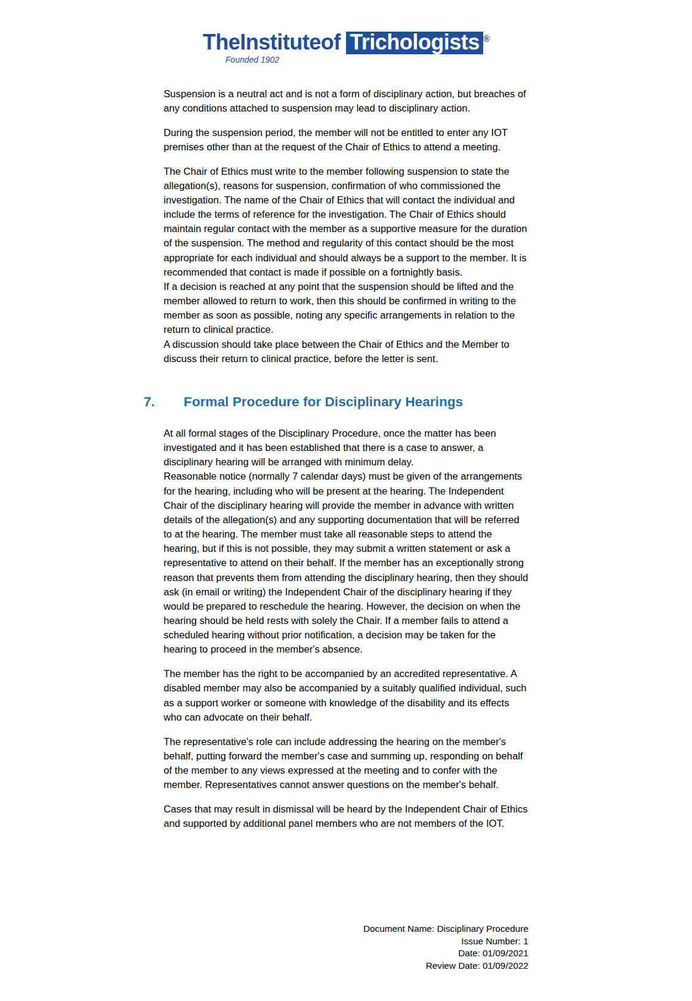The Institute of Trichologists®
Founded 1902
Suspension is a neutral act and is not a form of disciplinary action, but breaches of any conditions attached to suspension may lead to disciplinary action.
During the suspension period, the member will not be entitled to enter any IOT premises other than at the request of the Chair of Ethics to attend a meeting.
The Chair of Ethics must write to the member following suspension to state the allegation(s), reasons for suspension, confirmation of who commissioned the investigation. The name of the Chair of Ethics that will contact the individual and include the terms of reference for the investigation. The Chair of Ethics should maintain regular contact with the member as a supportive measure for the duration of the suspension. The method and regularity of this contact should be the most appropriate for each individual and should always be a support to the member. It is recommended that contact is made if possible on a fortnightly basis.
If a decision is reached at any point that the suspension should be lifted and the member allowed to return to work, then this should be confirmed in writing to the member as soon as possible, noting any specific arrangements in relation to the return to clinical practice.
A discussion should take place between the Chair of Ethics and the Member to discuss their return to clinical practice, before the letter is sent.
7. Formal Procedure for Disciplinary Hearings
At all formal stages of the Disciplinary Procedure, once the matter has been investigated and it has been established that there is a case to answer, a disciplinary hearing will be arranged with minimum delay.
Reasonable notice (normally 7 calendar days) must be given of the arrangements for the hearing, including who will be present at the hearing. The Independent Chair of the disciplinary hearing will provide the member in advance with written details of the allegation(s) and any supporting documentation that will be referred to at the hearing. The member must take all reasonable steps to attend the hearing, but if this is not possible, they may submit a written statement or ask a representative to attend on their behalf. If the member has an exceptionally strong reason that prevents them from attending the disciplinary hearing, then they should ask (in email or writing) the Independent Chair of the disciplinary hearing if they would be prepared to reschedule the hearing. However, the decision on when the hearing should be held rests with solely the Chair. If a member fails to attend a scheduled hearing without prior notification, a decision may be taken for the hearing to proceed in the member's absence.
The member has the right to be accompanied by an accredited representative. A disabled member may also be accompanied by a suitably qualified individual, such as a support worker or someone with knowledge of the disability and its effects who can advocate on their behalf.
The representative's role can include addressing the hearing on the member's behalf, putting forward the member's case and summing up, responding on behalf of the member to any views expressed at the meeting and to confer with the member. Representatives cannot answer questions on the member's behalf.
Cases that may result in dismissal will be heard by the Independent Chair of Ethics and supported by additional panel members who are not members of the IOT.
Document Name: Disciplinary Procedure
Issue Number: 1
Date: 01/09/2021
Review Date: 01/09/2022